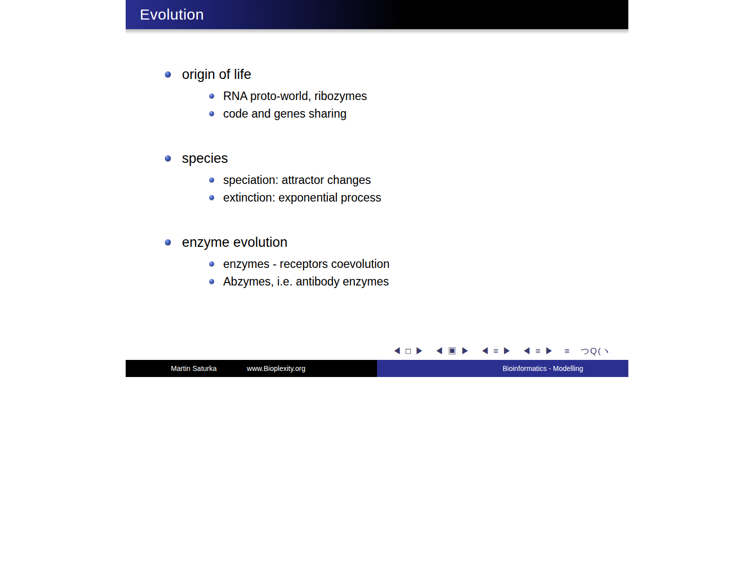Evolution
origin of life
RNA proto-world, ribozymes
code and genes sharing
species
speciation: attractor changes
extinction: exponential process
enzyme evolution
enzymes - receptors coevolution
Abzymes, i.e. antibody enzymes
◀ □ ▶ ◀ ▣ ▶ ◀ ≡ ▶ ◀ ≡ ▶ ≡ つQ(ヽ
Martin Saturka www.Bioplexity.org
Bioinformatics - Modelling